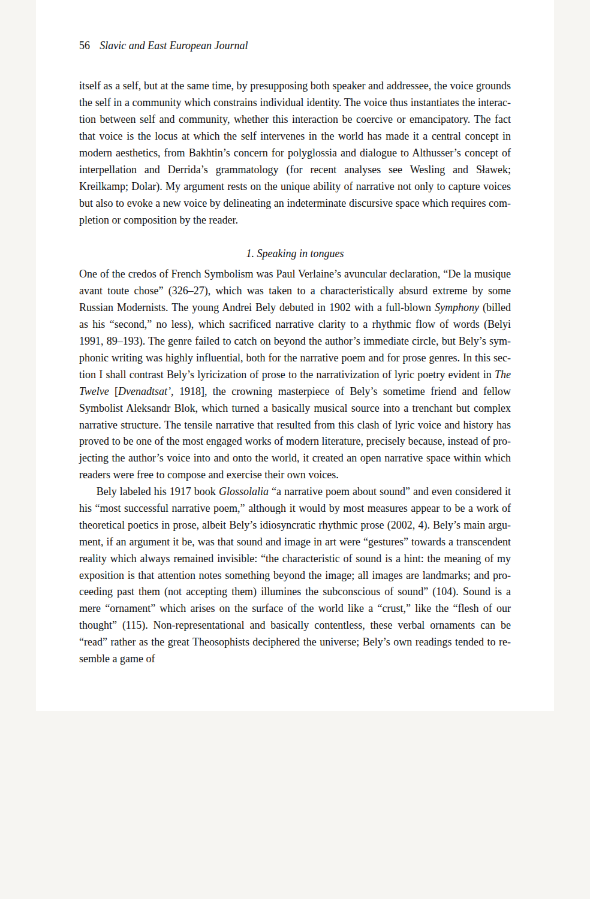56 Slavic and East European Journal
itself as a self, but at the same time, by presupposing both speaker and addressee, the voice grounds the self in a community which constrains individual identity. The voice thus instantiates the interaction between self and community, whether this interaction be coercive or emancipatory. The fact that voice is the locus at which the self intervenes in the world has made it a central concept in modern aesthetics, from Bakhtin’s concern for polyglossia and dialogue to Althusser’s concept of interpellation and Derrida’s grammatology (for recent analyses see Wesling and Sławek; Kreilkamp; Dolar). My argument rests on the unique ability of narrative not only to capture voices but also to evoke a new voice by delineating an indeterminate discursive space which requires completion or composition by the reader.
1. Speaking in tongues
One of the credos of French Symbolism was Paul Verlaine’s avuncular declaration, “De la musique avant toute chose” (326–27), which was taken to a characteristically absurd extreme by some Russian Modernists. The young Andrei Bely debuted in 1902 with a full-blown Symphony (billed as his “second,” no less), which sacrificed narrative clarity to a rhythmic flow of words (Belyi 1991, 89–193). The genre failed to catch on beyond the author’s immediate circle, but Bely’s symphonic writing was highly influential, both for the narrative poem and for prose genres. In this section I shall contrast Bely’s lyricization of prose to the narrativization of lyric poetry evident in The Twelve [Dvenadtsat’, 1918], the crowning masterpiece of Bely’s sometime friend and fellow Symbolist Aleksandr Blok, which turned a basically musical source into a trenchant but complex narrative structure. The tensile narrative that resulted from this clash of lyric voice and history has proved to be one of the most engaged works of modern literature, precisely because, instead of projecting the author’s voice into and onto the world, it created an open narrative space within which readers were free to compose and exercise their own voices.
Bely labeled his 1917 book Glossolalia “a narrative poem about sound” and even considered it his “most successful narrative poem,” although it would by most measures appear to be a work of theoretical poetics in prose, albeit Bely’s idiosyncratic rhythmic prose (2002, 4). Bely’s main argument, if an argument it be, was that sound and image in art were “gestures” towards a transcendent reality which always remained invisible: “the characteristic of sound is a hint: the meaning of my exposition is that attention notes something beyond the image; all images are landmarks; and proceeding past them (not accepting them) illumines the subconscious of sound” (104). Sound is a mere “ornament” which arises on the surface of the world like a “crust,” like the “flesh of our thought” (115). Non-representational and basically contentless, these verbal ornaments can be “read” rather as the great Theosophists deciphered the universe; Bely’s own readings tended to resemble a game of